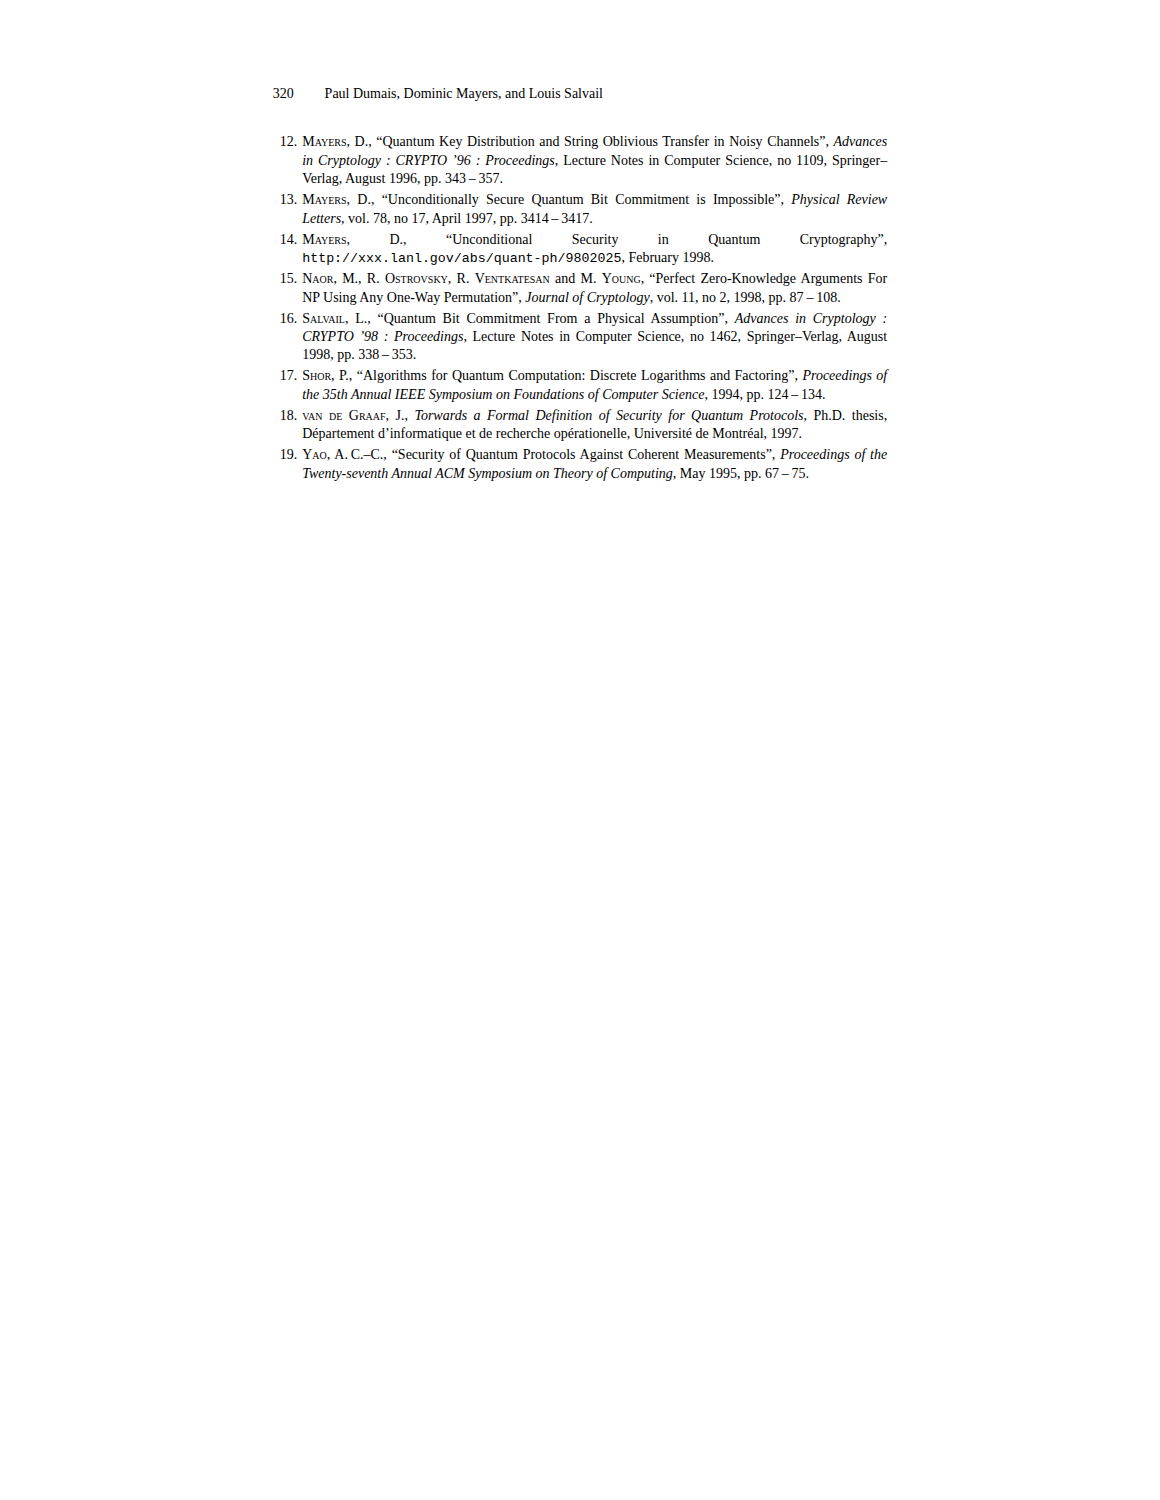320 Paul Dumais, Dominic Mayers, and Louis Salvail
12. Mayers, D., “Quantum Key Distribution and String Oblivious Transfer in Noisy Channels”, Advances in Cryptology : CRYPTO ’96 : Proceedings, Lecture Notes in Computer Science, no 1109, Springer–Verlag, August 1996, pp. 343 – 357.
13. Mayers, D., “Unconditionally Secure Quantum Bit Commitment is Impossible”, Physical Review Letters, vol. 78, no 17, April 1997, pp. 3414 – 3417.
14. Mayers, D., “Unconditional Security in Quantum Cryptography”, http://xxx.lanl.gov/abs/quant-ph/9802025, February 1998.
15. Naor, M., R. Ostrovsky, R. Ventkatesan and M. Young, “Perfect Zero-Knowledge Arguments For NP Using Any One-Way Permutation”, Journal of Cryptology, vol. 11, no 2, 1998, pp. 87 – 108.
16. Salvail, L., “Quantum Bit Commitment From a Physical Assumption”, Advances in Cryptology : CRYPTO ’98 : Proceedings, Lecture Notes in Computer Science, no 1462, Springer–Verlag, August 1998, pp. 338 – 353.
17. Shor, P., “Algorithms for Quantum Computation: Discrete Logarithms and Factoring”, Proceedings of the 35th Annual IEEE Symposium on Foundations of Computer Science, 1994, pp. 124 – 134.
18. van de Graaf, J., Torwards a Formal Definition of Security for Quantum Protocols, Ph.D. thesis, Département d’informatique et de recherche opérationelle, Université de Montréal, 1997.
19. Yao, A. C.–C., “Security of Quantum Protocols Against Coherent Measurements”, Proceedings of the Twenty-seventh Annual ACM Symposium on Theory of Computing, May 1995, pp. 67 – 75.